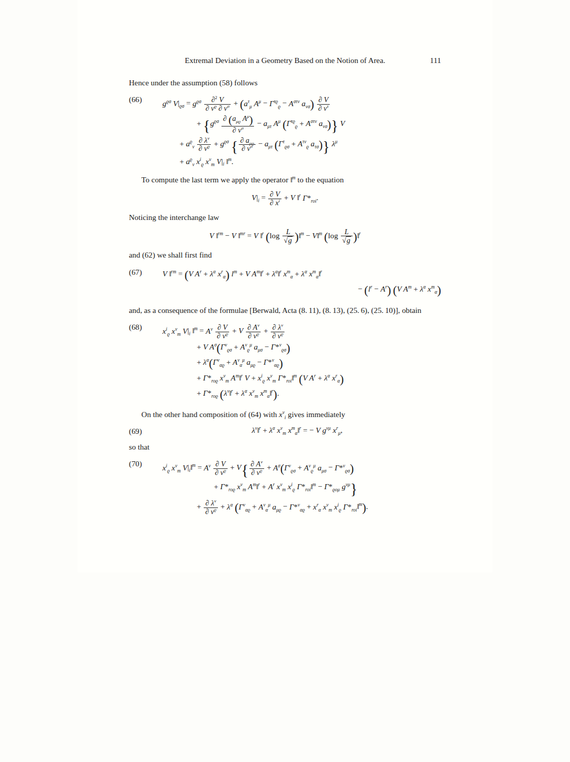Extremal Deviation in a Geometry Based on the Notion of Area. 111
Hence under the assumption (58) follows
(66)
gϱσ V|ϱσ = gϱσ ∂2 V∂ vϱ ∂ vσ + (aτμ Aμ − Γτϱϱ − Aστν aνσ) ∂ V∂ vτ + {gϱσ ∂ (aμϱ Aμ)∂ vσ − aμτ Aμ (Γτϱϱ + Aστν aνσ)} V + aϱν ∂ λν∂ vϱ + gϱσ {∂ aμϱ∂ vσ − aμτ (Γτϱσ + Aτνϱ aτσ)} λμ + aϱν xiϱ xνm V|i ‖m.
To compute the last term we apply the operator ‖m to the equation
V|i = ∂ V∂ xi + V ‖r Γ*roi.
Noticing the interchange law
V ‖rm − V ‖mr = V ‖r (log L√g)‖m − V‖m (log L√g)‖r
and (62) we shall first find
(67)
V ‖rm = (V Ar + λα xrα) lm + V Am‖r + λα‖r xmα + λα xmα‖r − (lr − Ar) (V Am + λα xmα)
and, as a consequence of the formulae [Berwald, Acta (8. 11), (8. 13), (25. 6), (25. 10)], obtain
(68)
xiϱ xνm V|i ‖m = Aν ∂ V∂ vϱ + V ∂ Aν∂ vϱ + ∂ λν∂ vϱ + V Aσ(Γνϱσ + Aνϱμ aμσ − Γ*νϱσ) + λα(Γναϱ + Aναμ aμϱ − Γ*ναϱ) + Γ*roϱ xνm Am‖r V + xiϱ xνm Γ*roi‖m (V Ar + λα xrα) + Γ*roϱ (λν‖r + λα xνm xmα‖r).
On the other hand composition of (64) with xνi gives immediately
(69)
λν‖r + λα xνm xmα‖r = − V gνμ xrμ,
so that
(70)
xiϱ xνm V|i‖m = Aν ∂ V∂ vϱ + V{∂ Aν∂ vϱ + Aσ(Γνϱσ + Aνϱμ aμσ − Γ*νϱσ) + Γ*roϱ xνm Am‖r + Ar xνm xiϱ Γ*roi‖m − Γ*ϱoμ gνμ} + ∂ λν∂ vϱ + λα (Γναϱ + Aναμ aμϱ − Γ*ναϱ + xrα xνm xiϱ Γ*roi‖m).